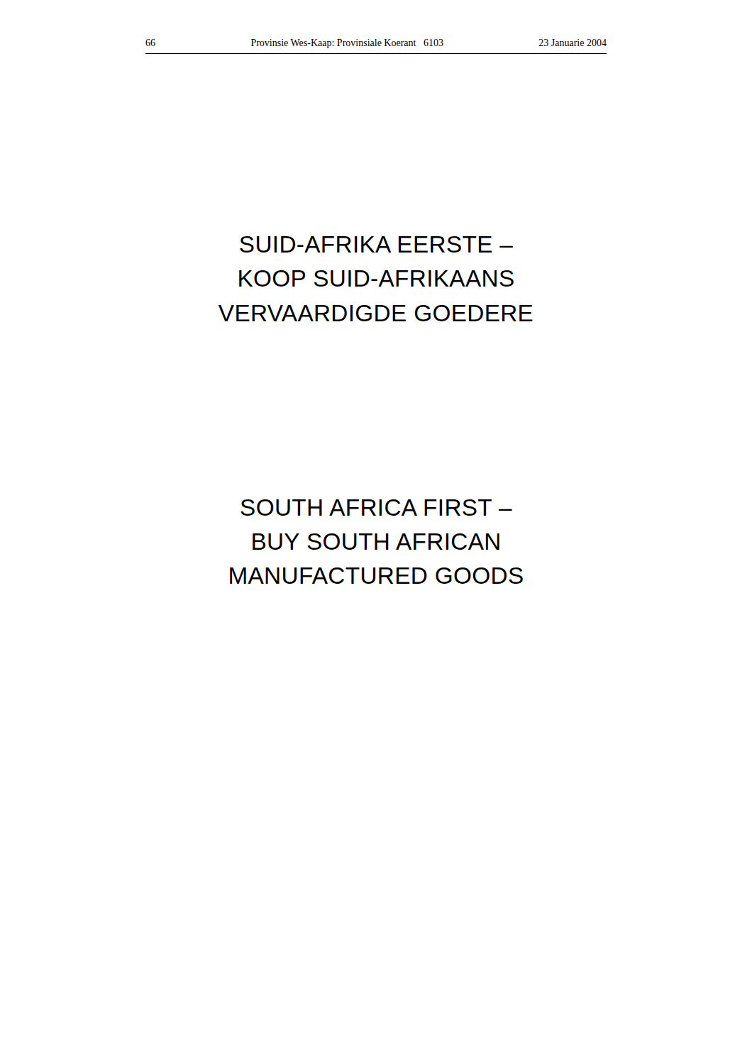66
Provinsie Wes-Kaap: Provinsiale Koerant 6103
23 Januarie 2004
SUID-AFRIKA EERSTE –
KOOP SUID-AFRIKAANS
VERVAARDIGDE GOEDERE
SOUTH AFRICA FIRST –
BUY SOUTH AFRICAN
MANUFACTURED GOODS